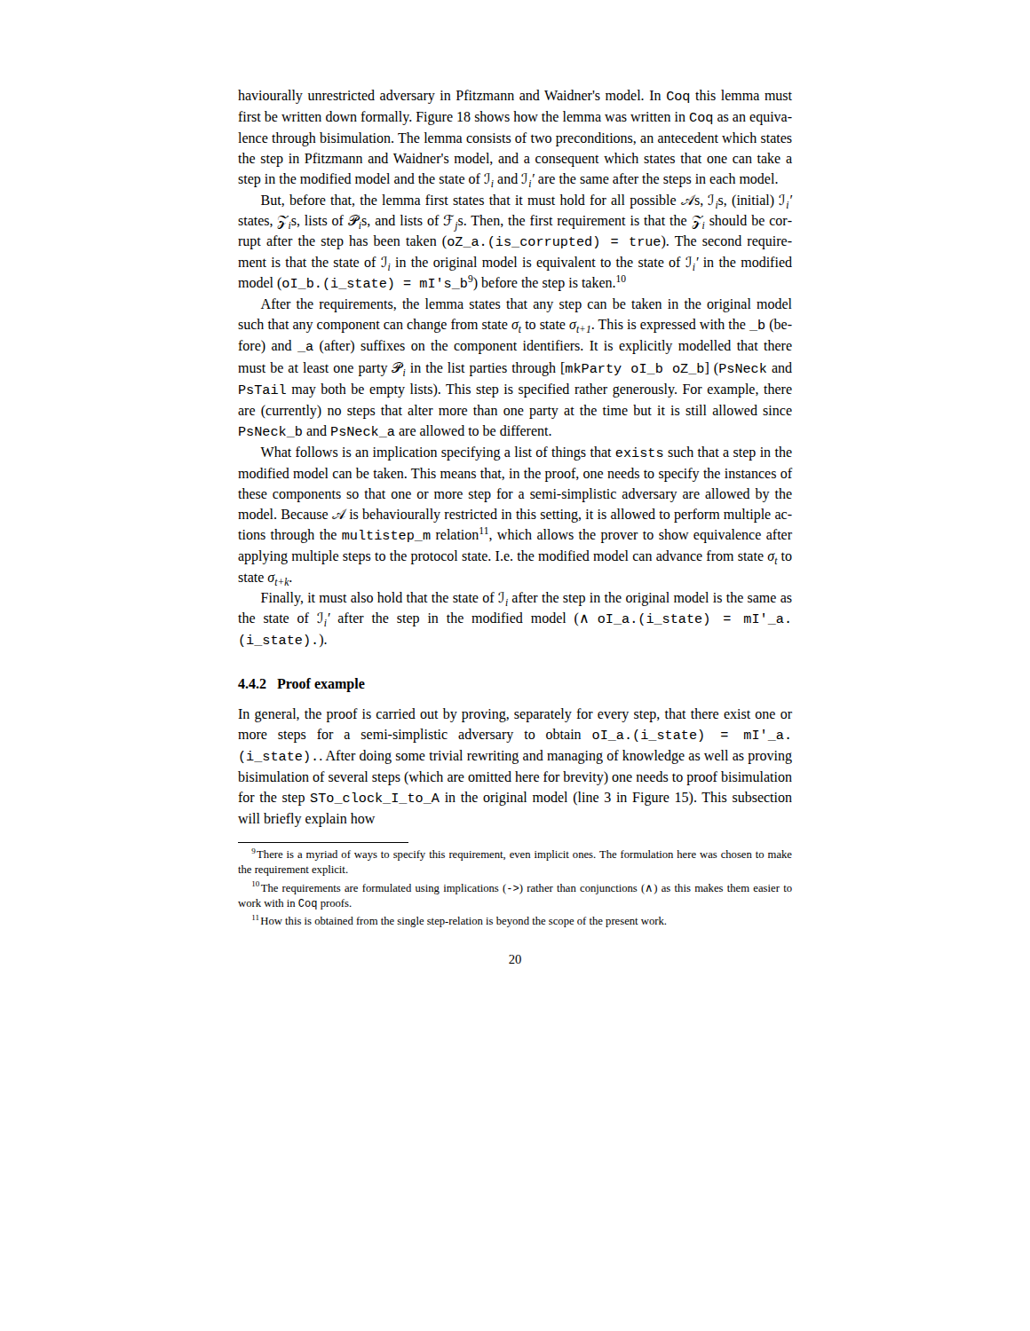haviourally unrestricted adversary in Pfitzmann and Waidner's model. In Coq this lemma must first be written down formally. Figure 18 shows how the lemma was written in Coq as an equivalence through bisimulation. The lemma consists of two preconditions, an antecedent which states the step in Pfitzmann and Waidner's model, and a consequent which states that one can take a step in the modified model and the state of ℐi and ℐi′ are the same after the steps in each model.
But, before that, the lemma first states that it must hold for all possible 𝒜s, ℐis, (initial) ℐi′ states, 𝒵is, lists of 𝒫is, and lists of ℱjs. Then, the first requirement is that the 𝒵i should be corrupt after the step has been taken (oZ_a.(is_corrupted) = true). The second requirement is that the state of ℐi in the original model is equivalent to the state of ℐi′ in the modified model (oI_b.(i_state) = mI's_b9) before the step is taken.10
After the requirements, the lemma states that any step can be taken in the original model such that any component can change from state σt to state σt+1. This is expressed with the _b (before) and _a (after) suffixes on the component identifiers. It is explicitly modelled that there must be at least one party 𝒫i in the list parties through [mkParty oI_b oZ_b] (PsNeck and PsTail may both be empty lists). This step is specified rather generously. For example, there are (currently) no steps that alter more than one party at the time but it is still allowed since PsNeck_b and PsNeck_a are allowed to be different.
What follows is an implication specifying a list of things that exists such that a step in the modified model can be taken. This means that, in the proof, one needs to specify the instances of these components so that one or more step for a semi-simplistic adversary are allowed by the model. Because 𝒜 is behaviourally restricted in this setting, it is allowed to perform multiple actions through the multistep_m relation11, which allows the prover to show equivalence after applying multiple steps to the protocol state. I.e. the modified model can advance from state σt to state σt+k.
Finally, it must also hold that the state of ℐi after the step in the original model is the same as the state of ℐi′ after the step in the modified model (∧ oI_a.(i_state) = mI'_a.(i_state).).
4.4.2 Proof example
In general, the proof is carried out by proving, separately for every step, that there exist one or more steps for a semi-simplistic adversary to obtain oI_a.(i_state) = mI'_a.(i_state).. After doing some trivial rewriting and managing of knowledge as well as proving bisimulation of several steps (which are omitted here for brevity) one needs to proof bisimulation for the step STo_clock_I_to_A in the original model (line 3 in Figure 15). This subsection will briefly explain how
9There is a myriad of ways to specify this requirement, even implicit ones. The formulation here was chosen to make the requirement explicit.
10The requirements are formulated using implications (->) rather than conjunctions (∧) as this makes them easier to work with in Coq proofs.
11How this is obtained from the single step-relation is beyond the scope of the present work.
20